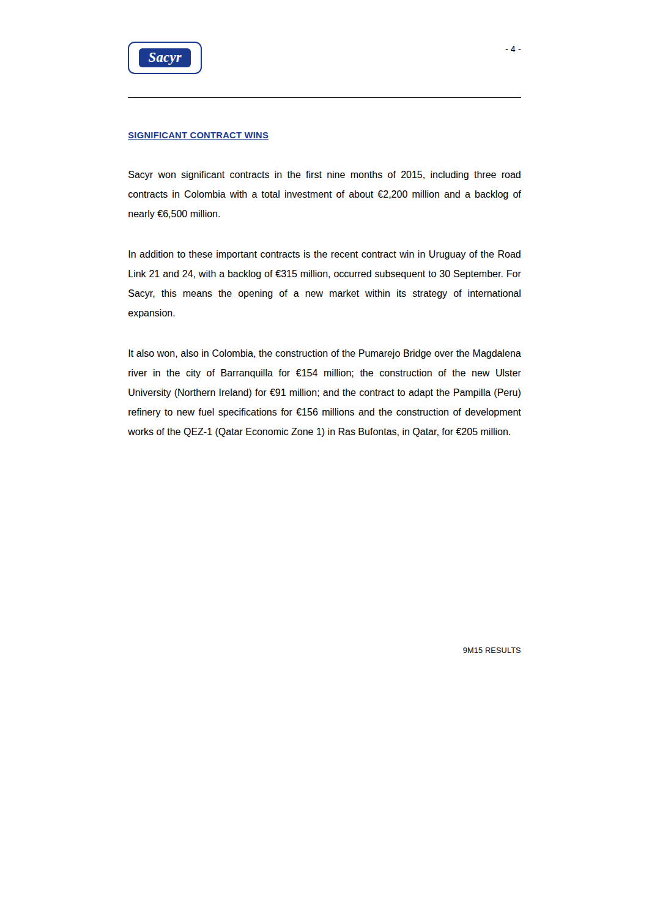Sacyr
- 4 -
SIGNIFICANT CONTRACT WINS
Sacyr won significant contracts in the first nine months of 2015, including three road contracts in Colombia with a total investment of about €2,200 million and a backlog of nearly €6,500 million.
In addition to these important contracts is the recent contract win in Uruguay of the Road Link 21 and 24, with a backlog of €315 million, occurred subsequent to 30 September. For Sacyr, this means the opening of a new market within its strategy of international expansion.
It also won, also in Colombia, the construction of the Pumarejo Bridge over the Magdalena river in the city of Barranquilla for €154 million; the construction of the new Ulster University (Northern Ireland) for €91 million; and the contract to adapt the Pampilla (Peru) refinery to new fuel specifications for €156 millions and the construction of development works of the QEZ-1 (Qatar Economic Zone 1) in Ras Bufontas, in Qatar, for €205 million.
9M15 RESULTS